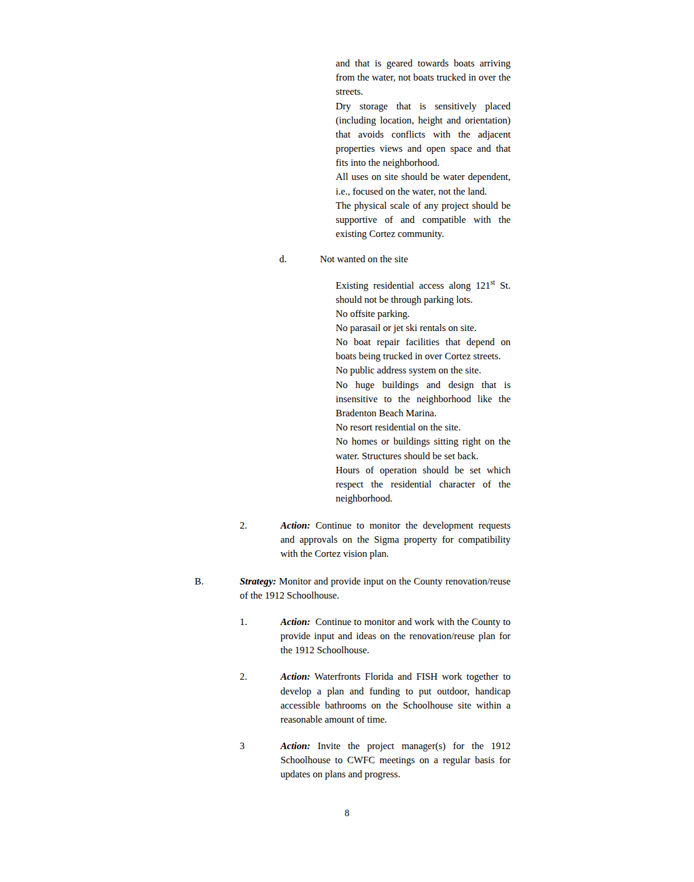and that is geared towards boats arriving from the water, not boats trucked in over the streets.
Dry storage that is sensitively placed (including location, height and orientation) that avoids conflicts with the adjacent properties views and open space and that fits into the neighborhood.
All uses on site should be water dependent, i.e., focused on the water, not the land.
The physical scale of any project should be supportive of and compatible with the existing Cortez community.
d.
Not wanted on the site
Existing residential access along 121st St. should not be through parking lots.
No offsite parking.
No parasail or jet ski rentals on site.
No boat repair facilities that depend on boats being trucked in over Cortez streets.
No public address system on the site.
No huge buildings and design that is insensitive to the neighborhood like the Bradenton Beach Marina.
No resort residential on the site.
No homes or buildings sitting right on the water. Structures should be set back.
Hours of operation should be set which respect the residential character of the neighborhood.
2. Action: Continue to monitor the development requests and approvals on the Sigma property for compatibility with the Cortez vision plan.
B. Strategy: Monitor and provide input on the County renovation/reuse of the 1912 Schoolhouse.
1. Action: Continue to monitor and work with the County to provide input and ideas on the renovation/reuse plan for the 1912 Schoolhouse.
2. Action: Waterfronts Florida and FISH work together to develop a plan and funding to put outdoor, handicap accessible bathrooms on the Schoolhouse site within a reasonable amount of time.
3 Action: Invite the project manager(s) for the 1912 Schoolhouse to CWFC meetings on a regular basis for updates on plans and progress.
8